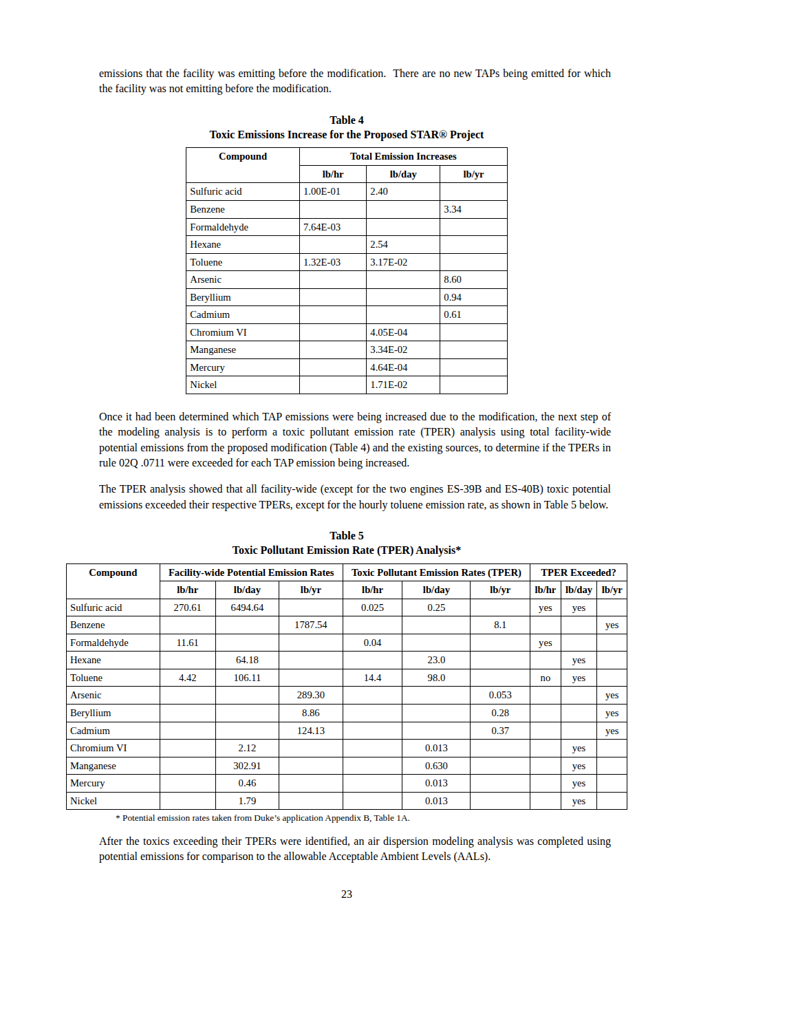emissions that the facility was emitting before the modification. There are no new TAPs being emitted for which the facility was not emitting before the modification.
Table 4
Toxic Emissions Increase for the Proposed STAR® Project
| Compound | Total Emission Increases |
| --- | --- |
| lb/hr | lb/day | lb/yr |
| Sulfuric acid | 1.00E-01 | 2.40 | |
| Benzene | | | 3.34 |
| Formaldehyde | 7.64E-03 | | |
| Hexane | | 2.54 | |
| Toluene | 1.32E-03 | 3.17E-02 | |
| Arsenic | | | 8.60 |
| Beryllium | | | 0.94 |
| Cadmium | | | 0.61 |
| Chromium VI | | 4.05E-04 | |
| Manganese | | 3.34E-02 | |
| Mercury | | 4.64E-04 | |
| Nickel | | 1.71E-02 | |
Once it had been determined which TAP emissions were being increased due to the modification, the next step of the modeling analysis is to perform a toxic pollutant emission rate (TPER) analysis using total facility-wide potential emissions from the proposed modification (Table 4) and the existing sources, to determine if the TPERs in rule 02Q .0711 were exceeded for each TAP emission being increased.
The TPER analysis showed that all facility-wide (except for the two engines ES-39B and ES-40B) toxic potential emissions exceeded their respective TPERs, except for the hourly toluene emission rate, as shown in Table 5 below.
Table 5
Toxic Pollutant Emission Rate (TPER) Analysis*
| Compound | Facility-wide Potential Emission Rates | Toxic Pollutant Emission Rates (TPER) | TPER Exceeded? |
| --- | --- | --- | --- |
| lb/hr | lb/day | lb/yr | lb/hr | lb/day | lb/yr | lb/hr | lb/day | lb/yr |
| Sulfuric acid | 270.61 | 6494.64 | | 0.025 | 0.25 | | yes | yes | |
| Benzene | | | 1787.54 | | | 8.1 | | | yes |
| Formaldehyde | 11.61 | | | 0.04 | | | yes | | |
| Hexane | | 64.18 | | | 23.0 | | | yes | |
| Toluene | 4.42 | 106.11 | | 14.4 | 98.0 | | no | yes | |
| Arsenic | | | 289.30 | | | 0.053 | | | yes |
| Beryllium | | | 8.86 | | | 0.28 | | | yes |
| Cadmium | | | 124.13 | | | 0.37 | | | yes |
| Chromium VI | | 2.12 | | | 0.013 | | | yes | |
| Manganese | | 302.91 | | | 0.630 | | | yes | |
| Mercury | | 0.46 | | | 0.013 | | | yes | |
| Nickel | | 1.79 | | | 0.013 | | | yes | |
* Potential emission rates taken from Duke’s application Appendix B, Table 1A.
After the toxics exceeding their TPERs were identified, an air dispersion modeling analysis was completed using potential emissions for comparison to the allowable Acceptable Ambient Levels (AALs).
23